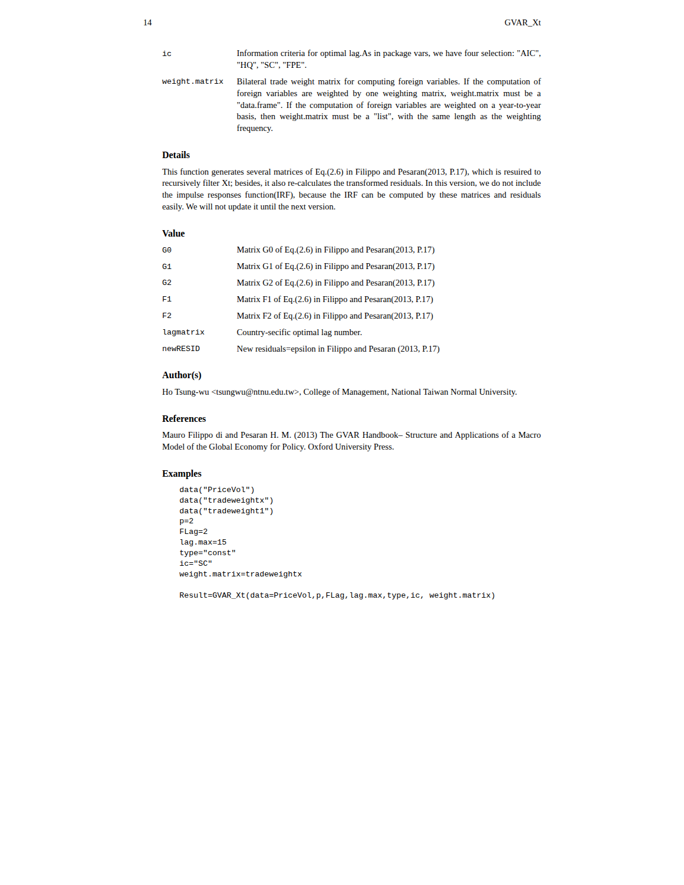14 GVAR_Xt
ic
Information criteria for optimal lag.As in package vars, we have four selection: "AIC", "HQ", "SC", "FPE".
weight.matrix
Bilateral trade weight matrix for computing foreign variables. If the computation of foreign variables are weighted by one weighting matrix, weight.matrix must be a "data.frame". If the computation of foreign variables are weighted on a year-to-year basis, then weight.matrix must be a "list", with the same length as the weighting frequency.
Details
This function generates several matrices of Eq.(2.6) in Filippo and Pesaran(2013, P.17), which is resuired to recursively filter Xt; besides, it also re-calculates the transformed residuals. In this version, we do not include the impulse responses function(IRF), because the IRF can be computed by these matrices and residuals easily. We will not update it until the next version.
Value
G0
Matrix G0 of Eq.(2.6) in Filippo and Pesaran(2013, P.17)
G1
Matrix G1 of Eq.(2.6) in Filippo and Pesaran(2013, P.17)
G2
Matrix G2 of Eq.(2.6) in Filippo and Pesaran(2013, P.17)
F1
Matrix F1 of Eq.(2.6) in Filippo and Pesaran(2013, P.17)
F2
Matrix F2 of Eq.(2.6) in Filippo and Pesaran(2013, P.17)
lagmatrix
Country-secific optimal lag number.
newRESID
New residuals=epsilon in Filippo and Pesaran (2013, P.17)
Author(s)
Ho Tsung-wu <tsungwu@ntnu.edu.tw>, College of Management, National Taiwan Normal University.
References
Mauro Filippo di and Pesaran H. M. (2013) The GVAR Handbook– Structure and Applications of a Macro Model of the Global Economy for Policy. Oxford University Press.
Examples
data("PriceVol")
data("tradeweightx")
data("tradeweight1")
p=2
FLag=2
lag.max=15
type="const"
ic="SC"
weight.matrix=tradeweightx

Result=GVAR_Xt(data=PriceVol,p,FLag,lag.max,type,ic, weight.matrix)